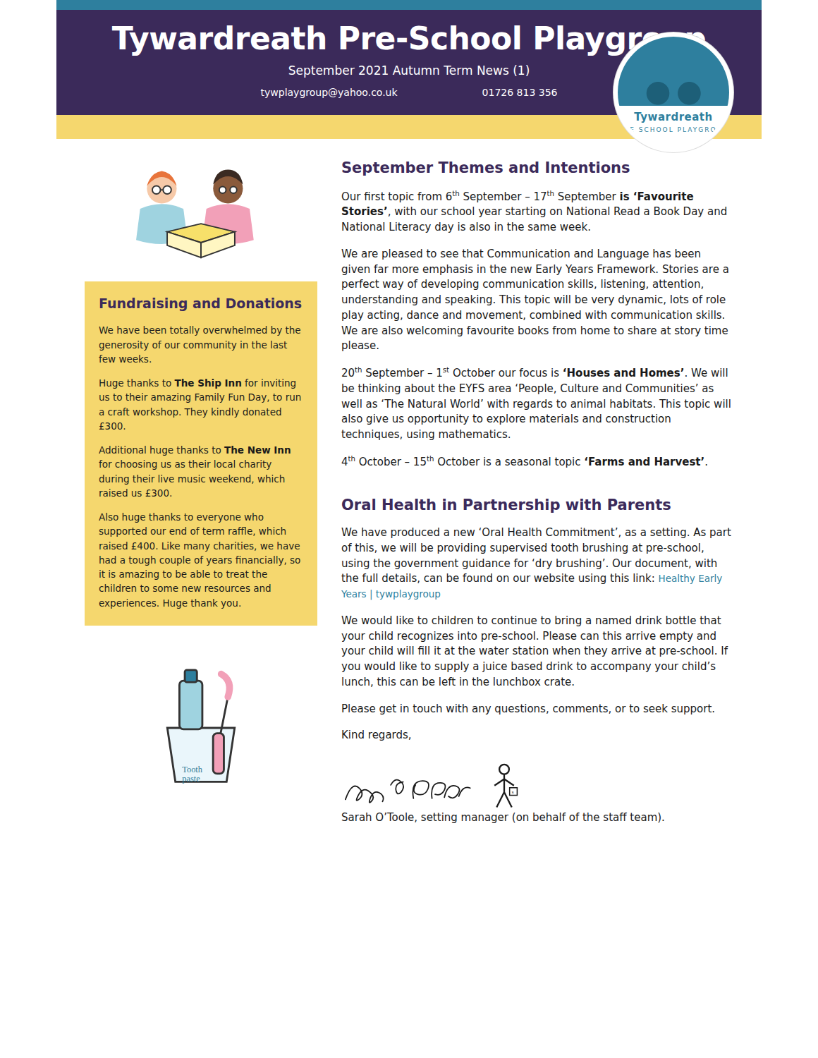Tywardreath Pre-School Playgroup
September 2021 Autumn Term News (1)
tywplaygroup@yahoo.co.uk 01726 813 356
Tywardreath
PRE SCHOOL PLAYGROUP
Fundraising and Donations
We have been totally overwhelmed by the generosity of our community in the last few weeks.
Huge thanks to The Ship Inn for inviting us to their amazing Family Fun Day, to run a craft workshop. They kindly donated £300.
Additional huge thanks to The New Inn for choosing us as their local charity during their live music weekend, which raised us £300.
Also huge thanks to everyone who supported our end of term raffle, which raised £400. Like many charities, we have had a tough couple of years financially, so it is amazing to be able to treat the children to some new resources and experiences. Huge thank you.
Tooth paste
September Themes and Intentions
Our first topic from 6th September – 17th September is ‘Favourite Stories’, with our school year starting on National Read a Book Day and National Literacy day is also in the same week.
We are pleased to see that Communication and Language has been given far more emphasis in the new Early Years Framework. Stories are a perfect way of developing communication skills, listening, attention, understanding and speaking. This topic will be very dynamic, lots of role play acting, dance and movement, combined with communication skills. We are also welcoming favourite books from home to share at story time please.
20th September – 1st October our focus is ‘Houses and Homes’. We will be thinking about the EYFS area ‘People, Culture and Communities’ as well as ‘The Natural World’ with regards to animal habitats. This topic will also give us opportunity to explore materials and construction techniques, using mathematics.
4th October – 15th October is a seasonal topic ‘Farms and Harvest’.
Oral Health in Partnership with Parents
We have produced a new ‘Oral Health Commitment’, as a setting. As part of this, we will be providing supervised tooth brushing at pre-school, using the government guidance for ‘dry brushing’. Our document, with the full details, can be found on our website using this link: Healthy Early Years | tywplaygroup
We would like to children to continue to bring a named drink bottle that your child recognizes into pre-school. Please can this arrive empty and your child will fill it at the water station when they arrive at pre-school. If you would like to supply a juice based drink to accompany your child’s lunch, this can be left in the lunchbox crate.
Please get in touch with any questions, comments, or to seek support.
Kind regards,
s
Sarah O’Toole, setting manager (on behalf of the staff team).